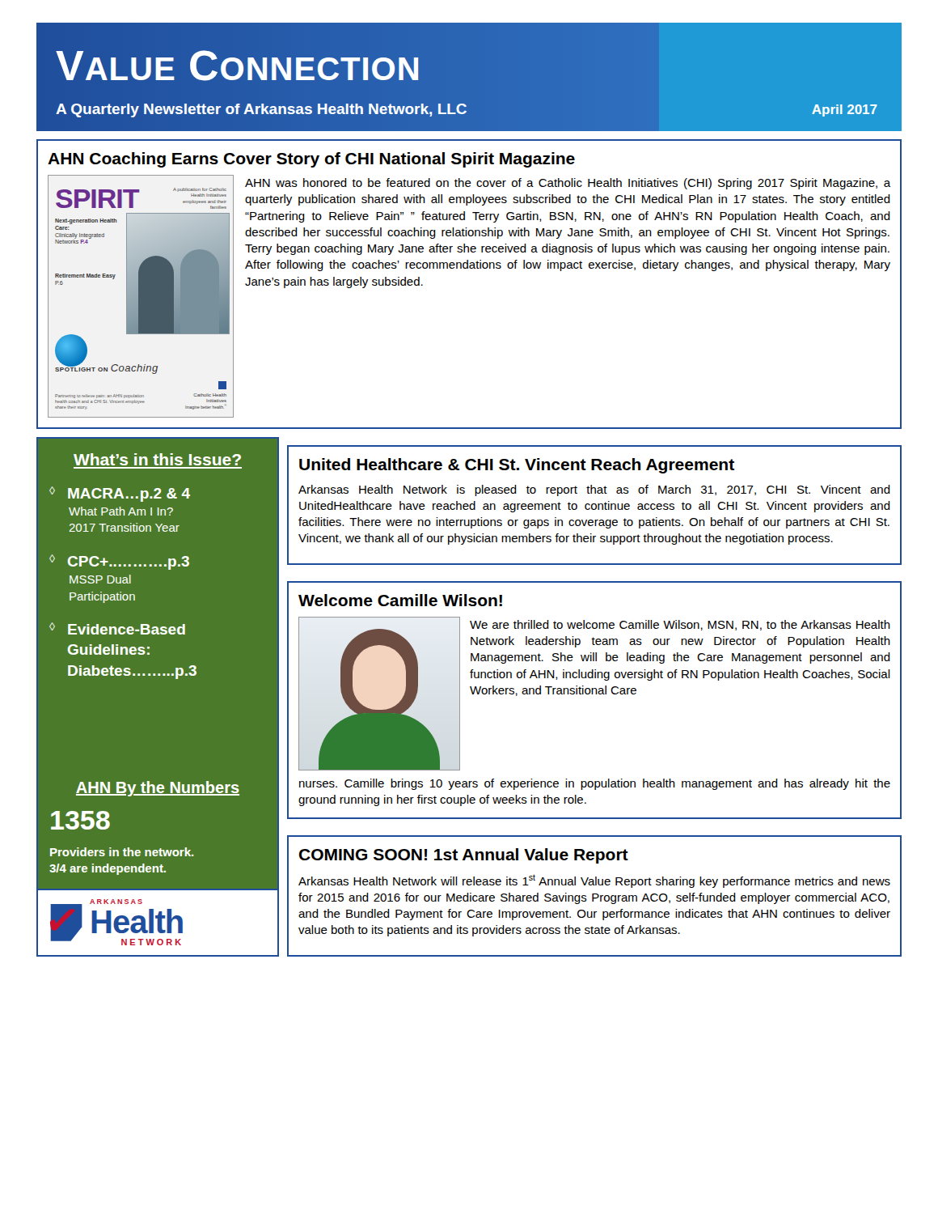VALUE CONNECTION
A Quarterly Newsletter of Arkansas Health Network, LLC
April 2017
AHN Coaching Earns Cover Story of CHI National Spirit Magazine
SPIRIT
A publication for Catholic Health Initiatives employees and their families
Next-generation Health Care: Clinically Integrated Networks P.4
Retirement Made Easy P.6
SPOTLIGHT ON Coaching
Partnering to relieve pain: an AHN population health coach and a CHI St. Vincent employee share their story.
Catholic Health
Initiatives
Imagine better health.®
AHN was honored to be featured on the cover of a Catholic Health Initiatives (CHI) Spring 2017 Spirit Magazine, a quarterly publication shared with all employees subscribed to the CHI Medical Plan in 17 states. The story entitled “Partnering to Relieve Pain” ” featured Terry Gartin, BSN, RN, one of AHN’s RN Population Health Coach, and described her successful coaching relationship with Mary Jane Smith, an employee of CHI St. Vincent Hot Springs. Terry began coaching Mary Jane after she received a diagnosis of lupus which was causing her ongoing intense pain. After following the coaches’ recommendations of low impact exercise, dietary changes, and physical therapy, Mary Jane’s pain has largely subsided.
What’s in this Issue?
MACRA…p.2 & 4 What Path Am I In? 2017 Transition Year
CPC+..……….p.3 MSSP Dual Participation
Evidence-Based Guidelines: Diabetes……...p.3
AHN By the Numbers
1358
Providers in the network.
3/4 are independent.
✓
ARKANSAS
Health
NETWORK
United Healthcare & CHI St. Vincent Reach Agreement
Arkansas Health Network is pleased to report that as of March 31, 2017, CHI St. Vincent and UnitedHealthcare have reached an agreement to continue access to all CHI St. Vincent providers and facilities. There were no interruptions or gaps in coverage to patients. On behalf of our partners at CHI St. Vincent, we thank all of our physician members for their support throughout the negotiation process.
Welcome Camille Wilson!
We are thrilled to welcome Camille Wilson, MSN, RN, to the Arkansas Health Network leadership team as our new Director of Population Health Management. She will be leading the Care Management personnel and function of AHN, including oversight of RN Population Health Coaches, Social Workers, and Transitional Care
nurses. Camille brings 10 years of experience in population health management and has already hit the ground running in her first couple of weeks in the role.
COMING SOON! 1st Annual Value Report
Arkansas Health Network will release its 1st Annual Value Report sharing key performance metrics and news for 2015 and 2016 for our Medicare Shared Savings Program ACO, self-funded employer commercial ACO, and the Bundled Payment for Care Improvement. Our performance indicates that AHN continues to deliver value both to its patients and its providers across the state of Arkansas.